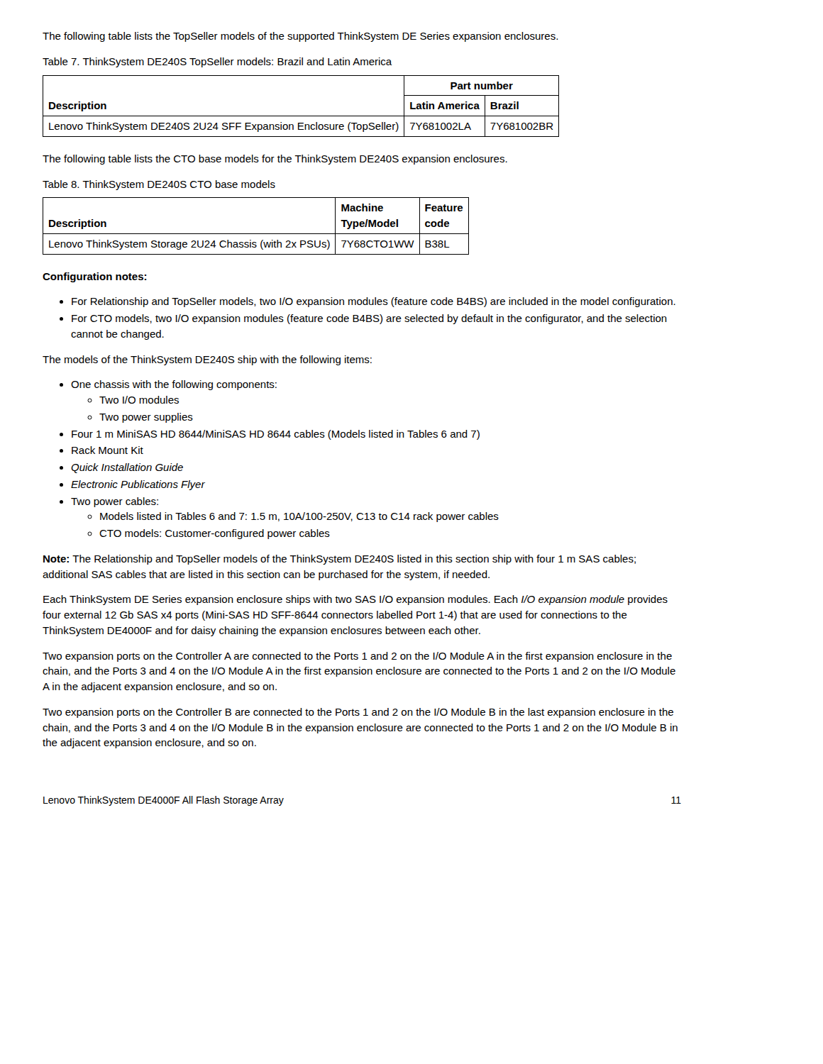The following table lists the TopSeller models of the supported ThinkSystem DE Series expansion enclosures.
Table 7. ThinkSystem DE240S TopSeller models: Brazil and Latin America
| Description | Part number |
| Latin America | Brazil |
| Lenovo ThinkSystem DE240S 2U24 SFF Expansion Enclosure (TopSeller) | 7Y681002LA | 7Y681002BR |
The following table lists the CTO base models for the ThinkSystem DE240S expansion enclosures.
Table 8. ThinkSystem DE240S CTO base models
| Description | Machine Type/Model | Feature code |
| Lenovo ThinkSystem Storage 2U24 Chassis (with 2x PSUs) | 7Y68CTO1WW | B38L |
Configuration notes:
For Relationship and TopSeller models, two I/O expansion modules (feature code B4BS) are included in the model configuration.
For CTO models, two I/O expansion modules (feature code B4BS) are selected by default in the configurator, and the selection cannot be changed.
The models of the ThinkSystem DE240S ship with the following items:
One chassis with the following components:
Two I/O modules
Two power supplies
Four 1 m MiniSAS HD 8644/MiniSAS HD 8644 cables (Models listed in Tables 6 and 7)
Rack Mount Kit
Quick Installation Guide
Electronic Publications Flyer
Two power cables:
Models listed in Tables 6 and 7: 1.5 m, 10A/100-250V, C13 to C14 rack power cables
CTO models: Customer-configured power cables
Note: The Relationship and TopSeller models of the ThinkSystem DE240S listed in this section ship with four 1 m SAS cables; additional SAS cables that are listed in this section can be purchased for the system, if needed.
Each ThinkSystem DE Series expansion enclosure ships with two SAS I/O expansion modules. Each I/O expansion module provides four external 12 Gb SAS x4 ports (Mini-SAS HD SFF-8644 connectors labelled Port 1-4) that are used for connections to the ThinkSystem DE4000F and for daisy chaining the expansion enclosures between each other.
Two expansion ports on the Controller A are connected to the Ports 1 and 2 on the I/O Module A in the first expansion enclosure in the chain, and the Ports 3 and 4 on the I/O Module A in the first expansion enclosure are connected to the Ports 1 and 2 on the I/O Module A in the adjacent expansion enclosure, and so on.
Two expansion ports on the Controller B are connected to the Ports 1 and 2 on the I/O Module B in the last expansion enclosure in the chain, and the Ports 3 and 4 on the I/O Module B in the expansion enclosure are connected to the Ports 1 and 2 on the I/O Module B in the adjacent expansion enclosure, and so on.
Lenovo ThinkSystem DE4000F All Flash Storage Array 11